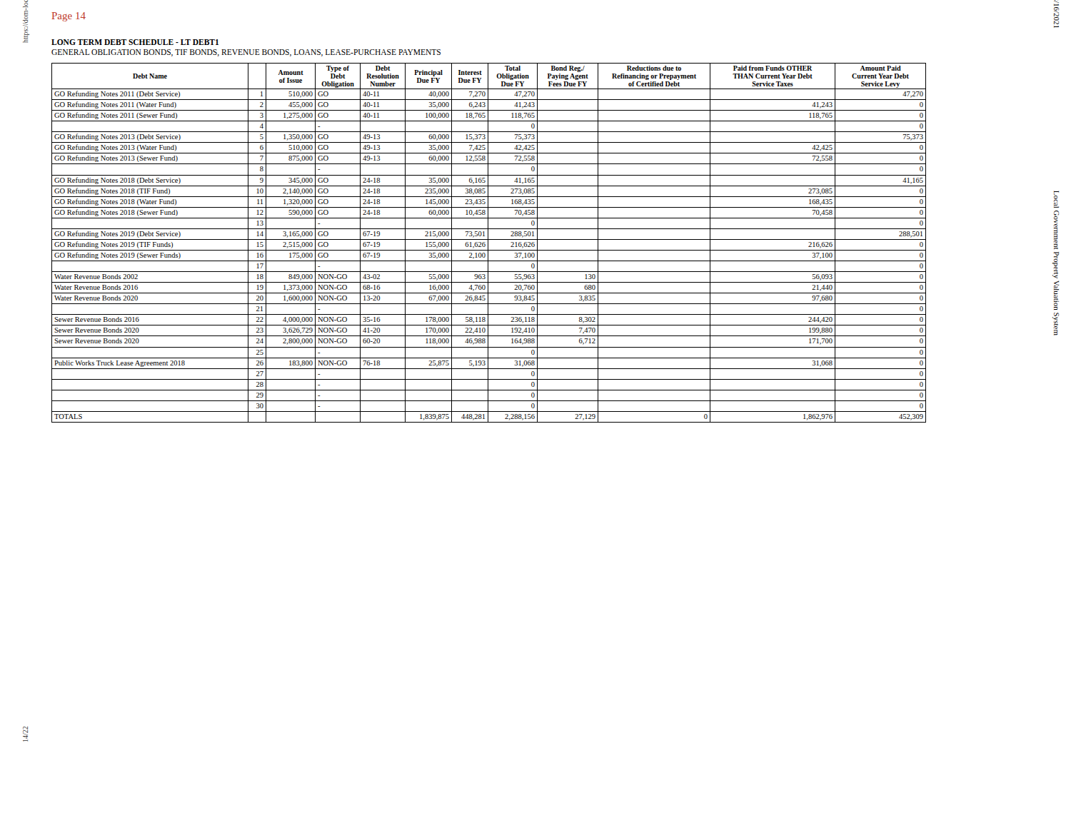Page 14
https://dom-localgov.iowa.gov/budget-renderer?id=6868
14/22
3/16/2021
Local Government Property Valuation System
LONG TERM DEBT SCHEDULE - LT DEBT1
GENERAL OBLIGATION BONDS, TIF BONDS, REVENUE BONDS, LOANS, LEASE-PURCHASE PAYMENTS
| Debt Name | | Amount of Issue | Type of Debt Obligation | Debt Resolution Number | Principal Due FY | Interest Due FY | Total Obligation Due FY | Bond Reg./ Paying Agent Fees Due FY | Reductions due to Refinancing or Prepayment of Certified Debt | Paid from Funds OTHER THAN Current Year Debt Service Taxes | Amount Paid Current Year Debt Service Levy |
| --- | --- | --- | --- | --- | --- | --- | --- | --- | --- | --- | --- |
| GO Refunding Notes 2011 (Debt Service) | 1 | 510,000 | GO | 40-11 | 40,000 | 7,270 | 47,270 | | | | 47,270 |
| GO Refunding Notes 2011 (Water Fund) | 2 | 455,000 | GO | 40-11 | 35,000 | 6,243 | 41,243 | | | 41,243 | 0 |
| GO Refunding Notes 2011 (Sewer Fund) | 3 | 1,275,000 | GO | 40-11 | 100,000 | 18,765 | 118,765 | | | 118,765 | 0 |
| | 4 | | - | | | | 0 | | | | 0 |
| GO Refunding Notes 2013 (Debt Service) | 5 | 1,350,000 | GO | 49-13 | 60,000 | 15,373 | 75,373 | | | | 75,373 |
| GO Refunding Notes 2013 (Water Fund) | 6 | 510,000 | GO | 49-13 | 35,000 | 7,425 | 42,425 | | | 42,425 | 0 |
| GO Refunding Notes 2013 (Sewer Fund) | 7 | 875,000 | GO | 49-13 | 60,000 | 12,558 | 72,558 | | | 72,558 | 0 |
| | 8 | | - | | | | 0 | | | | 0 |
| GO Refunding Notes 2018 (Debt Service) | 9 | 345,000 | GO | 24-18 | 35,000 | 6,165 | 41,165 | | | | 41,165 |
| GO Refunding Notes 2018 (TIF Fund) | 10 | 2,140,000 | GO | 24-18 | 235,000 | 38,085 | 273,085 | | | 273,085 | 0 |
| GO Refunding Notes 2018 (Water Fund) | 11 | 1,320,000 | GO | 24-18 | 145,000 | 23,435 | 168,435 | | | 168,435 | 0 |
| GO Refunding Notes 2018 (Sewer Fund) | 12 | 590,000 | GO | 24-18 | 60,000 | 10,458 | 70,458 | | | 70,458 | 0 |
| | 13 | | - | | | | 0 | | | | 0 |
| GO Refunding Notes 2019 (Debt Service) | 14 | 3,165,000 | GO | 67-19 | 215,000 | 73,501 | 288,501 | | | | 288,501 |
| GO Refunding Notes 2019 (TIF Funds) | 15 | 2,515,000 | GO | 67-19 | 155,000 | 61,626 | 216,626 | | | 216,626 | 0 |
| GO Refunding Notes 2019 (Sewer Funds) | 16 | 175,000 | GO | 67-19 | 35,000 | 2,100 | 37,100 | | | 37,100 | 0 |
| | 17 | | - | | | | 0 | | | | 0 |
| Water Revenue Bonds 2002 | 18 | 849,000 | NON-GO | 43-02 | 55,000 | 963 | 55,963 | 130 | | 56,093 | 0 |
| Water Revenue Bonds 2016 | 19 | 1,373,000 | NON-GO | 68-16 | 16,000 | 4,760 | 20,760 | 680 | | 21,440 | 0 |
| Water Revenue Bonds 2020 | 20 | 1,600,000 | NON-GO | 13-20 | 67,000 | 26,845 | 93,845 | 3,835 | | 97,680 | 0 |
| | 21 | | - | | | | 0 | | | | 0 |
| Sewer Revenue Bonds 2016 | 22 | 4,000,000 | NON-GO | 35-16 | 178,000 | 58,118 | 236,118 | 8,302 | | 244,420 | 0 |
| Sewer Revenue Bonds 2020 | 23 | 3,626,729 | NON-GO | 41-20 | 170,000 | 22,410 | 192,410 | 7,470 | | 199,880 | 0 |
| Sewer Revenue Bonds 2020 | 24 | 2,800,000 | NON-GO | 60-20 | 118,000 | 46,988 | 164,988 | 6,712 | | 171,700 | 0 |
| | 25 | | - | | | | 0 | | | | 0 |
| Public Works Truck Lease Agreement 2018 | 26 | 183,800 | NON-GO | 76-18 | 25,875 | 5,193 | 31,068 | | | 31,068 | 0 |
| | 27 | | - | | | | 0 | | | | 0 |
| | 28 | | - | | | | 0 | | | | 0 |
| | 29 | | - | | | | 0 | | | | 0 |
| | 30 | | - | | | | 0 | | | | 0 |
| TOTALS | | | | | 1,839,875 | 448,281 | 2,288,156 | 27,129 | 0 | 1,862,976 | 452,309 |